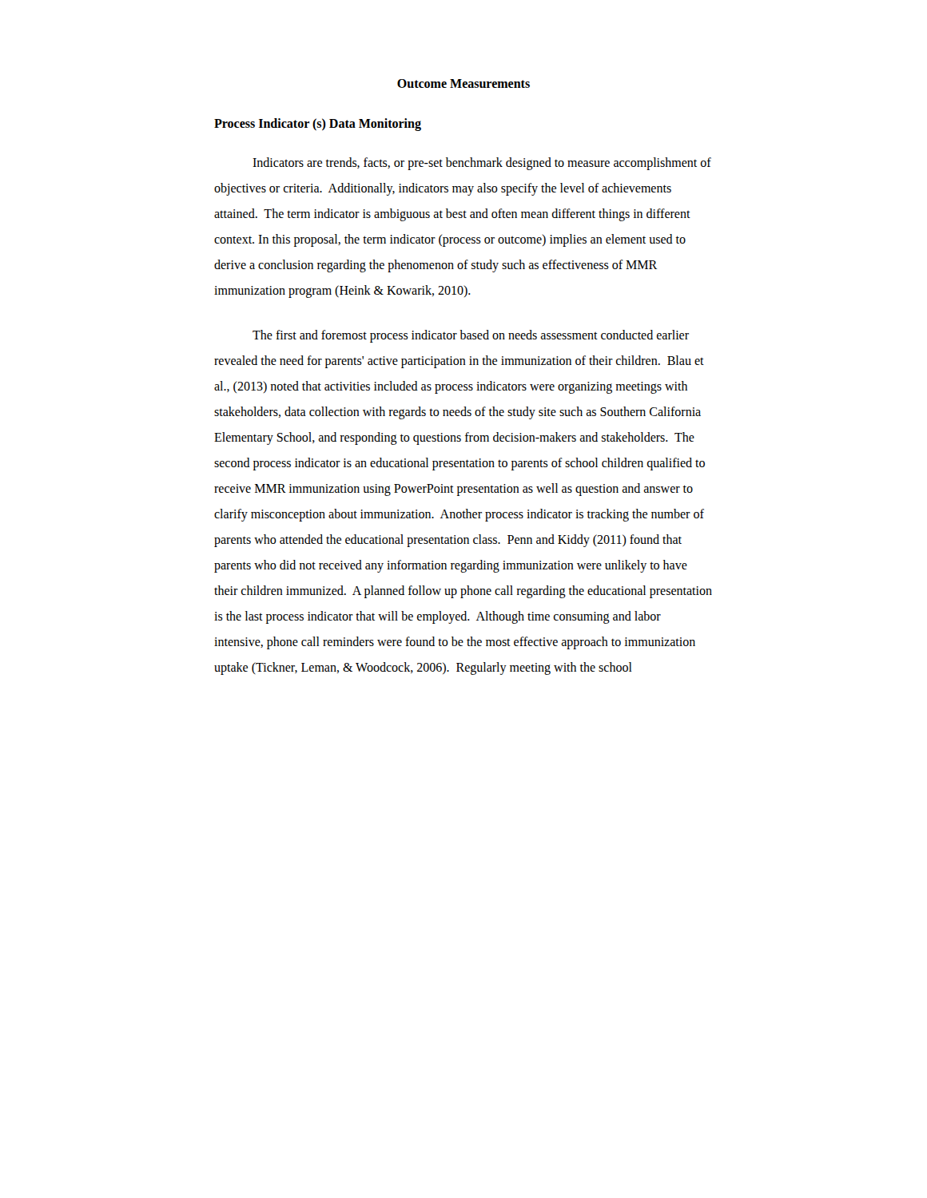Outcome Measurements
Process Indicator (s) Data Monitoring
Indicators are trends, facts, or pre-set benchmark designed to measure accomplishment of objectives or criteria. Additionally, indicators may also specify the level of achievements attained. The term indicator is ambiguous at best and often mean different things in different context. In this proposal, the term indicator (process or outcome) implies an element used to derive a conclusion regarding the phenomenon of study such as effectiveness of MMR immunization program (Heink & Kowarik, 2010).
The first and foremost process indicator based on needs assessment conducted earlier revealed the need for parents' active participation in the immunization of their children. Blau et al., (2013) noted that activities included as process indicators were organizing meetings with stakeholders, data collection with regards to needs of the study site such as Southern California Elementary School, and responding to questions from decision-makers and stakeholders. The second process indicator is an educational presentation to parents of school children qualified to receive MMR immunization using PowerPoint presentation as well as question and answer to clarify misconception about immunization. Another process indicator is tracking the number of parents who attended the educational presentation class. Penn and Kiddy (2011) found that parents who did not received any information regarding immunization were unlikely to have their children immunized. A planned follow up phone call regarding the educational presentation is the last process indicator that will be employed. Although time consuming and labor intensive, phone call reminders were found to be the most effective approach to immunization uptake (Tickner, Leman, & Woodcock, 2006). Regularly meeting with the school